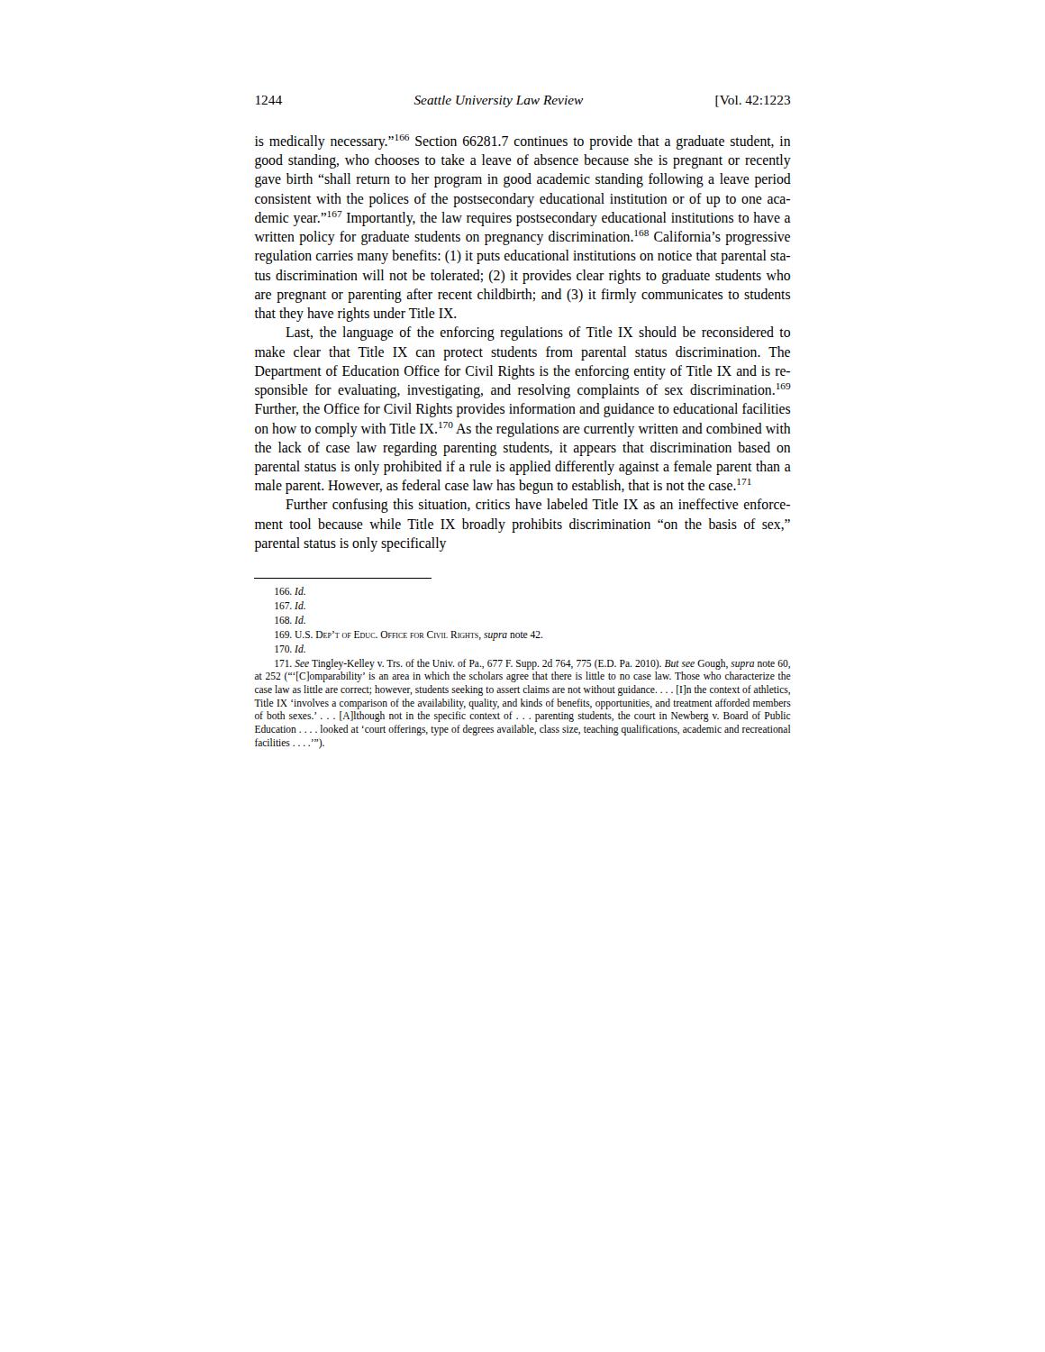1244 Seattle University Law Review [Vol. 42:1223
is medically necessary.”166 Section 66281.7 continues to provide that a graduate student, in good standing, who chooses to take a leave of absence because she is pregnant or recently gave birth “shall return to her program in good academic standing following a leave period consistent with the polices of the postsecondary educational institution or of up to one academic year.”167 Importantly, the law requires postsecondary educational institutions to have a written policy for graduate students on pregnancy discrimination.168 California’s progressive regulation carries many benefits: (1) it puts educational institutions on notice that parental status discrimination will not be tolerated; (2) it provides clear rights to graduate students who are pregnant or parenting after recent childbirth; and (3) it firmly communicates to students that they have rights under Title IX.
Last, the language of the enforcing regulations of Title IX should be reconsidered to make clear that Title IX can protect students from parental status discrimination. The Department of Education Office for Civil Rights is the enforcing entity of Title IX and is responsible for evaluating, investigating, and resolving complaints of sex discrimination.169 Further, the Office for Civil Rights provides information and guidance to educational facilities on how to comply with Title IX.170 As the regulations are currently written and combined with the lack of case law regarding parenting students, it appears that discrimination based on parental status is only prohibited if a rule is applied differently against a female parent than a male parent. However, as federal case law has begun to establish, that is not the case.171
Further confusing this situation, critics have labeled Title IX as an ineffective enforcement tool because while Title IX broadly prohibits discrimination “on the basis of sex,” parental status is only specifically
166. Id.
167. Id.
168. Id.
169. U.S. Dep’t of Educ. Office for Civil Rights, supra note 42.
170. Id.
171. See Tingley-Kelley v. Trs. of the Univ. of Pa., 677 F. Supp. 2d 764, 775 (E.D. Pa. 2010). But see Gough, supra note 60, at 252 (“‘[C]omparability’ is an area in which the scholars agree that there is little to no case law. Those who characterize the case law as little are correct; however, students seeking to assert claims are not without guidance. . . . [I]n the context of athletics, Title IX ‘involves a comparison of the availability, quality, and kinds of benefits, opportunities, and treatment afforded members of both sexes.’ . . . [A]lthough not in the specific context of . . . parenting students, the court in Newberg v. Board of Public Education . . . . looked at ‘court offerings, type of degrees available, class size, teaching qualifications, academic and recreational facilities . . . .’”).